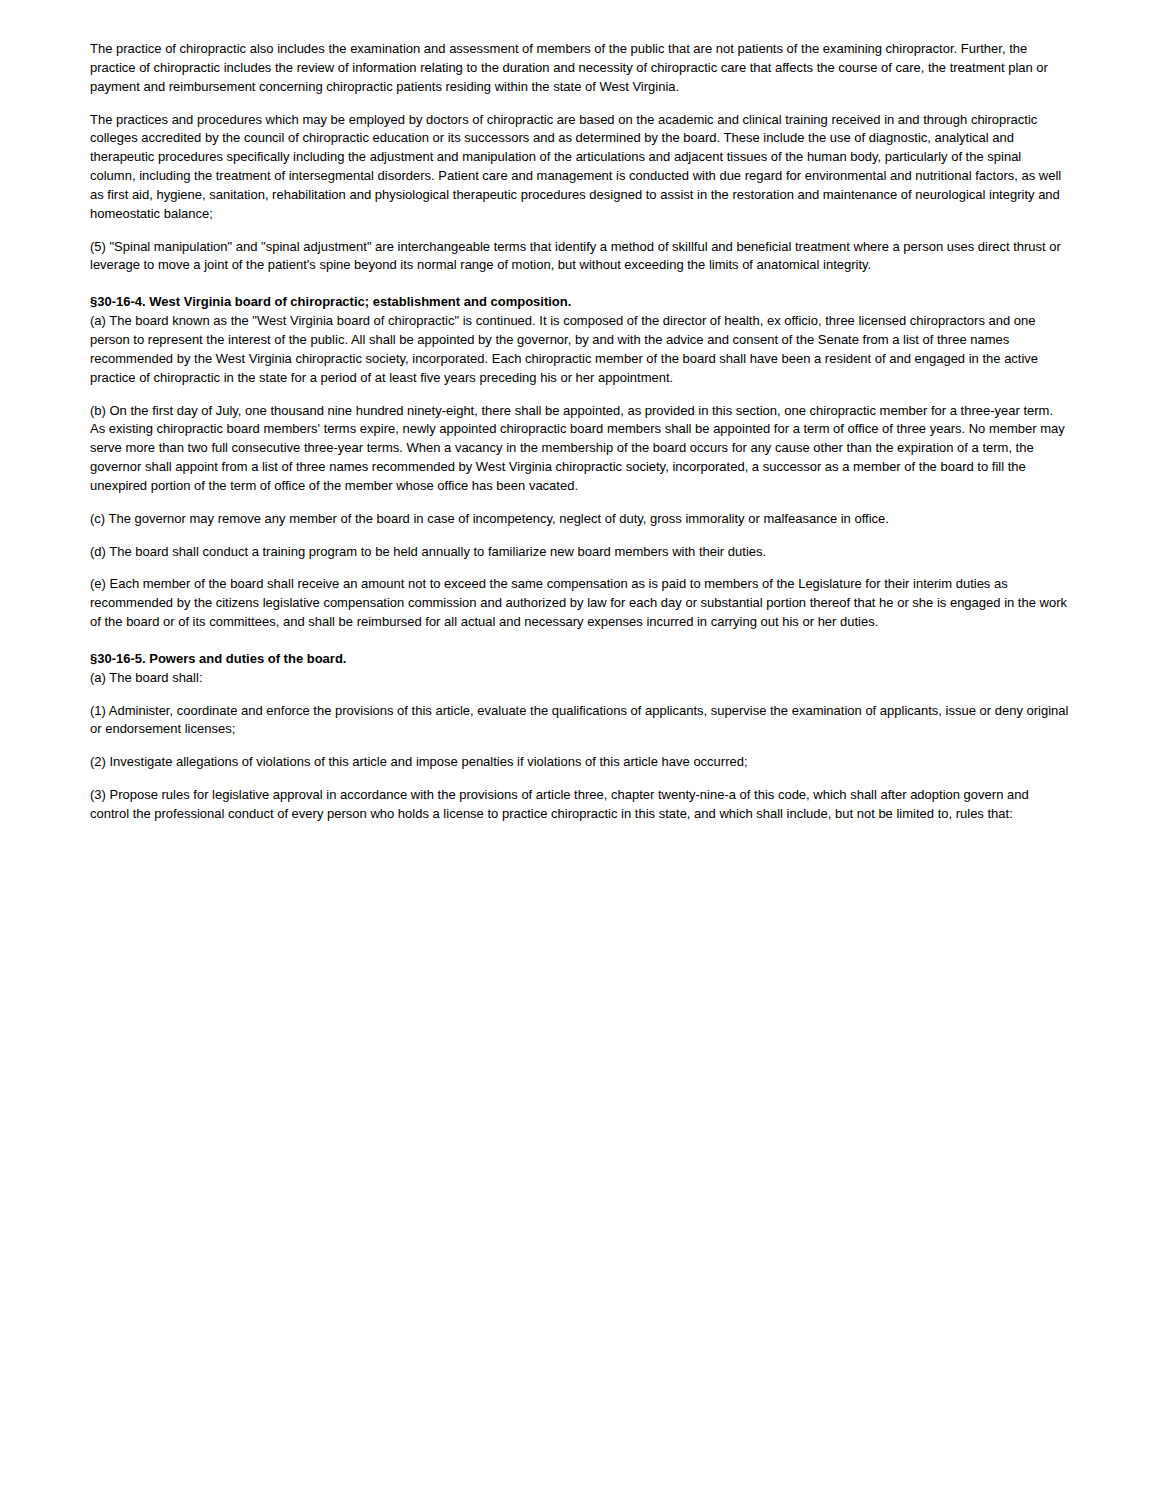The practice of chiropractic also includes the examination and assessment of members of the public that are not patients of the examining chiropractor. Further, the practice of chiropractic includes the review of information relating to the duration and necessity of chiropractic care that affects the course of care, the treatment plan or payment and reimbursement concerning chiropractic patients residing within the state of West Virginia.
The practices and procedures which may be employed by doctors of chiropractic are based on the academic and clinical training received in and through chiropractic colleges accredited by the council of chiropractic education or its successors and as determined by the board. These include the use of diagnostic, analytical and therapeutic procedures specifically including the adjustment and manipulation of the articulations and adjacent tissues of the human body, particularly of the spinal column, including the treatment of intersegmental disorders. Patient care and management is conducted with due regard for environmental and nutritional factors, as well as first aid, hygiene, sanitation, rehabilitation and physiological therapeutic procedures designed to assist in the restoration and maintenance of neurological integrity and homeostatic balance;
(5) "Spinal manipulation" and "spinal adjustment" are interchangeable terms that identify a method of skillful and beneficial treatment where a person uses direct thrust or leverage to move a joint of the patient's spine beyond its normal range of motion, but without exceeding the limits of anatomical integrity.
§30-16-4. West Virginia board of chiropractic; establishment and composition.
(a) The board known as the "West Virginia board of chiropractic" is continued. It is composed of the director of health, ex officio, three licensed chiropractors and one person to represent the interest of the public. All shall be appointed by the governor, by and with the advice and consent of the Senate from a list of three names recommended by the West Virginia chiropractic society, incorporated. Each chiropractic member of the board shall have been a resident of and engaged in the active practice of chiropractic in the state for a period of at least five years preceding his or her appointment.
(b) On the first day of July, one thousand nine hundred ninety-eight, there shall be appointed, as provided in this section, one chiropractic member for a three-year term. As existing chiropractic board members' terms expire, newly appointed chiropractic board members shall be appointed for a term of office of three years. No member may serve more than two full consecutive three-year terms. When a vacancy in the membership of the board occurs for any cause other than the expiration of a term, the governor shall appoint from a list of three names recommended by West Virginia chiropractic society, incorporated, a successor as a member of the board to fill the unexpired portion of the term of office of the member whose office has been vacated.
(c) The governor may remove any member of the board in case of incompetency, neglect of duty, gross immorality or malfeasance in office.
(d) The board shall conduct a training program to be held annually to familiarize new board members with their duties.
(e) Each member of the board shall receive an amount not to exceed the same compensation as is paid to members of the Legislature for their interim duties as recommended by the citizens legislative compensation commission and authorized by law for each day or substantial portion thereof that he or she is engaged in the work of the board or of its committees, and shall be reimbursed for all actual and necessary expenses incurred in carrying out his or her duties.
§30-16-5. Powers and duties of the board.
(a) The board shall:
(1) Administer, coordinate and enforce the provisions of this article, evaluate the qualifications of applicants, supervise the examination of applicants, issue or deny original or endorsement licenses;
(2) Investigate allegations of violations of this article and impose penalties if violations of this article have occurred;
(3) Propose rules for legislative approval in accordance with the provisions of article three, chapter twenty-nine-a of this code, which shall after adoption govern and control the professional conduct of every person who holds a license to practice chiropractic in this state, and which shall include, but not be limited to, rules that: